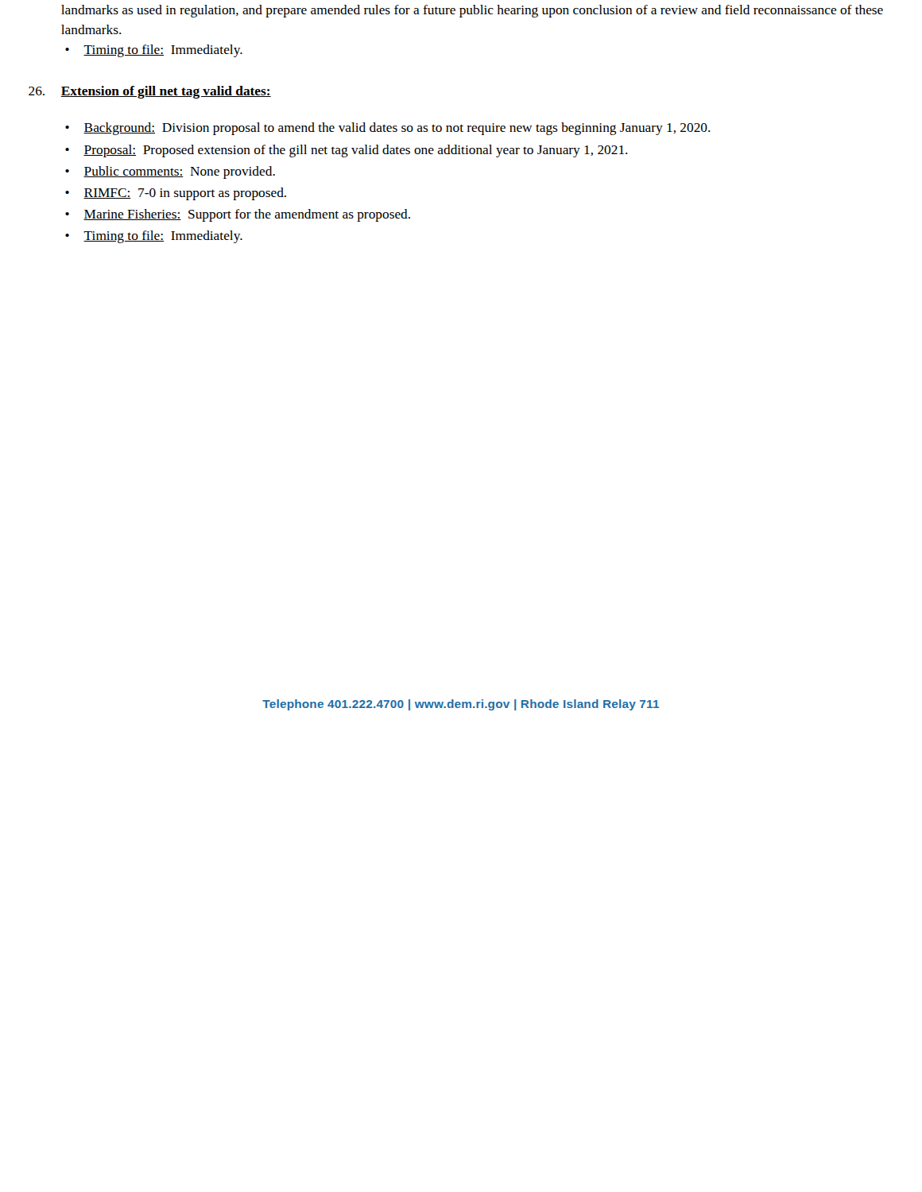landmarks as used in regulation, and prepare amended rules for a future public hearing upon conclusion of a review and field reconnaissance of these landmarks.
Timing to file: Immediately.
Extension of gill net tag valid dates:
Background: Division proposal to amend the valid dates so as to not require new tags beginning January 1, 2020.
Proposal: Proposed extension of the gill net tag valid dates one additional year to January 1, 2021.
Public comments: None provided.
RIMFC: 7-0 in support as proposed.
Marine Fisheries: Support for the amendment as proposed.
Timing to file: Immediately.
Telephone 401.222.4700 | www.dem.ri.gov | Rhode Island Relay 711